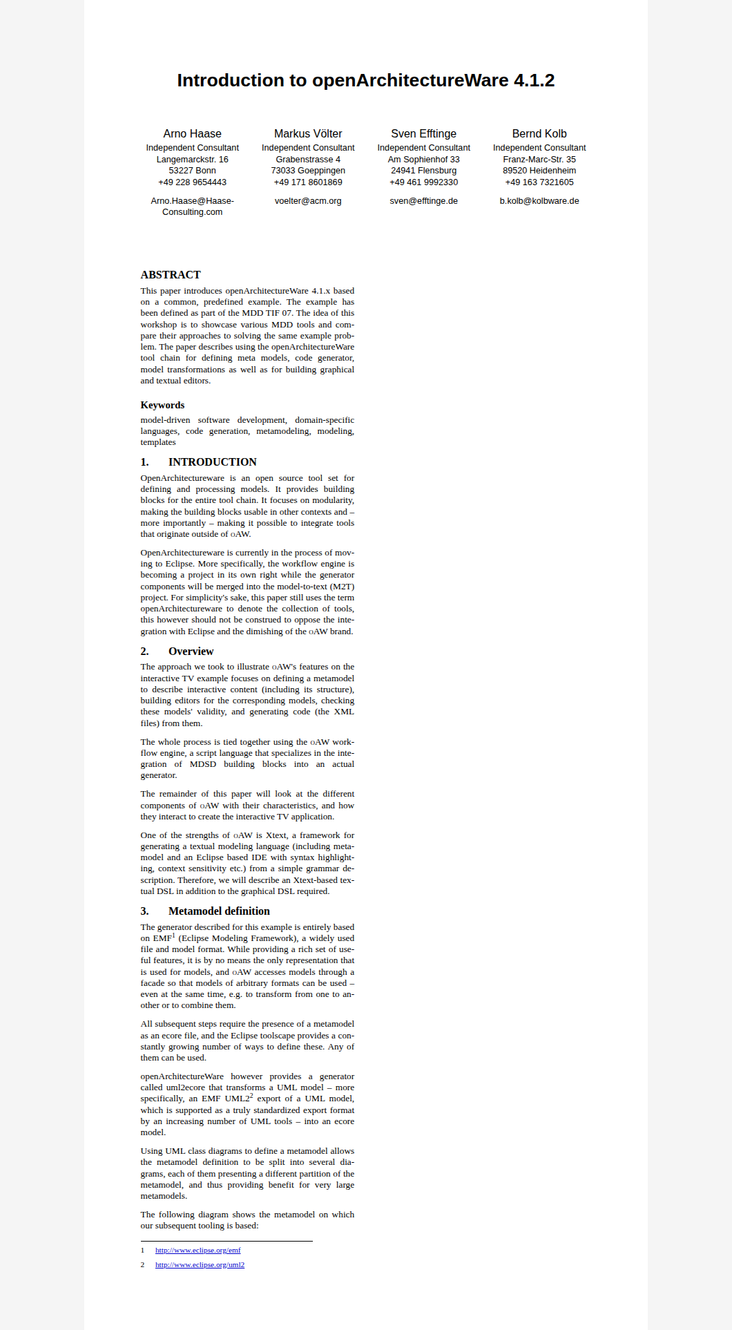Introduction to openArchitectureWare 4.1.2
Arno Haase
Independent Consultant
Langemarckstr. 16
53227 Bonn
+49 228 9654443
Arno.Haase@Haase-Consulting.com
Markus Völter
Independent Consultant
Grabenstrasse 4
73033 Goeppingen
+49 171 8601869
voelter@acm.org
Sven Efftinge
Independent Consultant
Am Sophienhof 33
24941 Flensburg
+49 461 9992330
sven@efftinge.de
Bernd Kolb
Independent Consultant
Franz-Marc-Str. 35
89520 Heidenheim
+49 163 7321605
b.kolb@kolbware.de
ABSTRACT
This paper introduces openArchitectureWare 4.1.x based on a common, predefined example. The example has been defined as part of the MDD TIF 07. The idea of this workshop is to showcase various MDD tools and compare their approaches to solving the same example problem. The paper describes using the openArchitectureWare tool chain for defining meta models, code generator, model transformations as well as for building graphical and textual editors.
Keywords
model-driven software development, domain-specific languages, code generation, metamodeling, modeling, templates
1. INTRODUCTION
OpenArchitectureware is an open source tool set for defining and processing models. It provides building blocks for the entire tool chain. It focuses on modularity, making the building blocks usable in other contexts and – more importantly – making it possible to integrate tools that originate outside of o AW.
OpenArchitectureware is currently in the process of moving to Eclipse. More specifically, the workflow engine is becoming a project in its own right while the generator components will be merged into the model-to-text (M2T) project. For simplicity's sake, this paper still uses the term openArchitectureware to denote the collection of tools, this however should not be construed to oppose the integration with Eclipse and the dimishing of the o AW brand.
2. Overview
The approach we took to illustrate o AW's features on the interactive TV example focuses on defining a metamodel to describe interactive content (including its structure), building editors for the corresponding models, checking these models' validity, and generating code (the XML files) from them.
The whole process is tied together using the o AW workflow engine, a script language that specializes in the integration of MDSD building blocks into an actual generator.
The remainder of this paper will look at the different components of o AW with their characteristics, and how they interact to create the interactive TV application.
One of the strengths of o AW is Xtext, a framework for generating a textual modeling language (including metamodel and an Eclipse based IDE with syntax highlighting, context sensitivity etc.) from a simple grammar description. Therefore, we will describe an Xtext-based textual DSL in addition to the graphical DSL required.
3. Metamodel definition
The generator described for this example is entirely based on EMF1 (Eclipse Modeling Framework), a widely used file and model format. While providing a rich set of useful features, it is by no means the only representation that is used for models, and o AW accesses models through a facade so that models of arbitrary formats can be used – even at the same time, e.g. to transform from one to another or to combine them.
All subsequent steps require the presence of a metamodel as an ecore file, and the Eclipse toolscape provides a constantly growing number of ways to define these. Any of them can be used.
openArchitectureWare however provides a generator called uml2ecore that transforms a UML model – more specifically, an EMF UML22 export of a UML model, which is supported as a truly standardized export format by an increasing number of UML tools – into an ecore model.
Using UML class diagrams to define a metamodel allows the metamodel definition to be split into several diagrams, each of them presenting a different partition of the metamodel, and thus providing benefit for very large metamodels.
The following diagram shows the metamodel on which our subsequent tooling is based:
1 http://www.eclipse.org/emf
2 http://www.eclipse.org/uml2